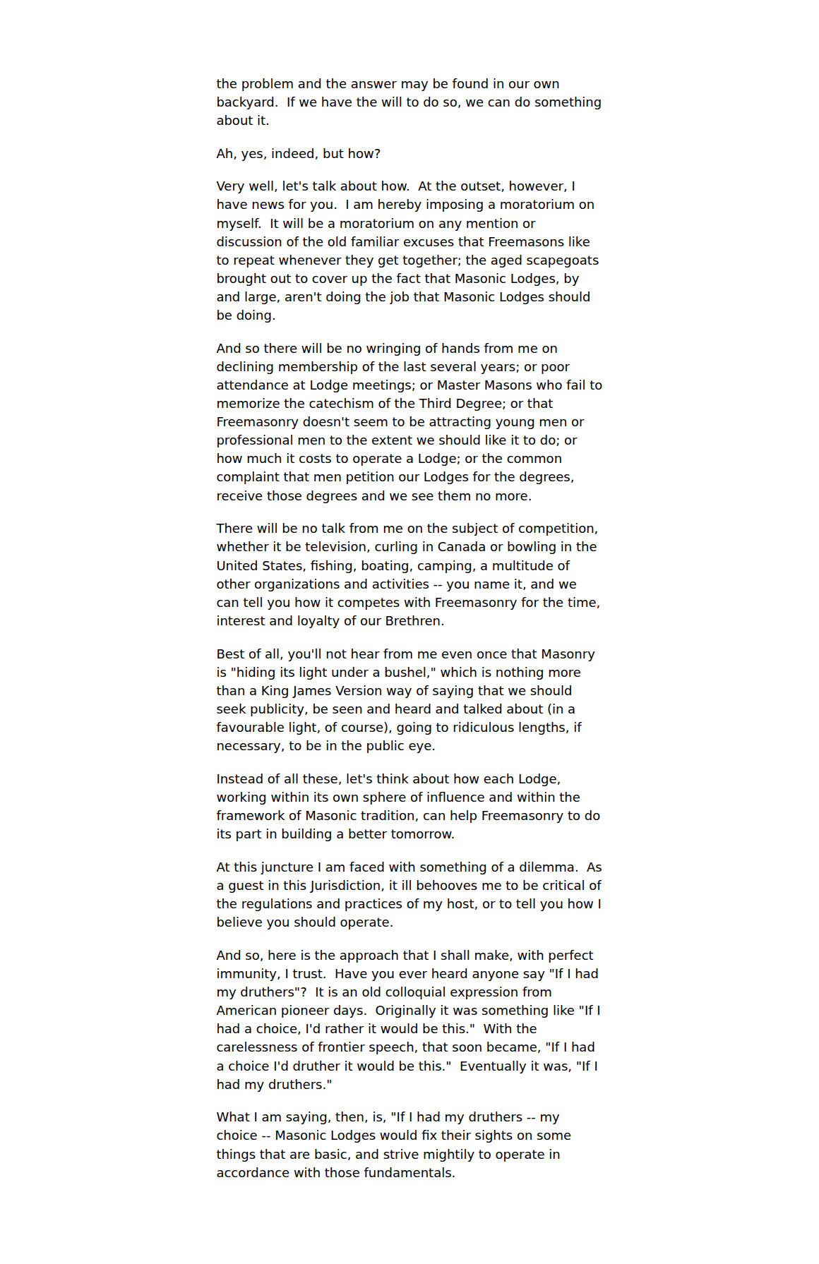the problem and the answer may be found in our own backyard. If we have the will to do so, we can do something about it.
Ah, yes, indeed, but how?
Very well, let's talk about how. At the outset, however, I have news for you. I am hereby imposing a moratorium on myself. It will be a moratorium on any mention or discussion of the old familiar excuses that Freemasons like to repeat whenever they get together; the aged scapegoats brought out to cover up the fact that Masonic Lodges, by and large, aren't doing the job that Masonic Lodges should be doing.
And so there will be no wringing of hands from me on declining membership of the last several years; or poor attendance at Lodge meetings; or Master Masons who fail to memorize the catechism of the Third Degree; or that Freemasonry doesn't seem to be attracting young men or professional men to the extent we should like it to do; or how much it costs to operate a Lodge; or the common complaint that men petition our Lodges for the degrees, receive those degrees and we see them no more.
There will be no talk from me on the subject of competition, whether it be television, curling in Canada or bowling in the United States, fishing, boating, camping, a multitude of other organizations and activities -- you name it, and we can tell you how it competes with Freemasonry for the time, interest and loyalty of our Brethren.
Best of all, you'll not hear from me even once that Masonry is "hiding its light under a bushel," which is nothing more than a King James Version way of saying that we should seek publicity, be seen and heard and talked about (in a favourable light, of course), going to ridiculous lengths, if necessary, to be in the public eye.
Instead of all these, let's think about how each Lodge, working within its own sphere of influence and within the framework of Masonic tradition, can help Freemasonry to do its part in building a better tomorrow.
At this juncture I am faced with something of a dilemma. As a guest in this Jurisdiction, it ill behooves me to be critical of the regulations and practices of my host, or to tell you how I believe you should operate.
And so, here is the approach that I shall make, with perfect immunity, I trust. Have you ever heard anyone say "If I had my druthers"? It is an old colloquial expression from American pioneer days. Originally it was something like "If I had a choice, I'd rather it would be this." With the carelessness of frontier speech, that soon became, "If I had a choice I'd druther it would be this." Eventually it was, "If I had my druthers."
What I am saying, then, is, "If I had my druthers -- my choice -- Masonic Lodges would fix their sights on some things that are basic, and strive mightily to operate in accordance with those fundamentals.